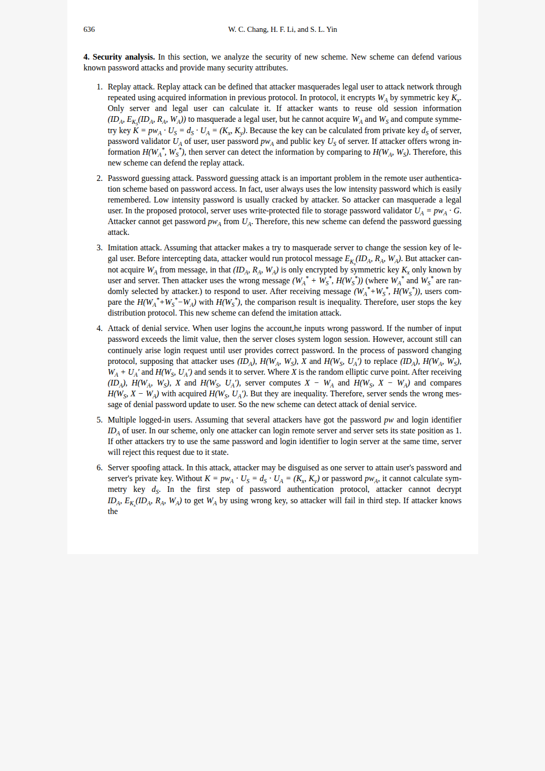636 W. C. Chang, H. F. Li, and S. L. Yin
4. Security analysis.
In this section, we analyze the security of new scheme. New scheme can defend various known password attacks and provide many security attributes.
Replay attack. Replay attack can be defined that attacker masquerades legal user to attack network through repeated using acquired information in previous protocol. In protocol, it encrypts WA by symmetric key Kx. Only server and legal user can calculate it. If attacker wants to reuse old session information (IDA, EKS(IDA, RA, WA)) to masquerade a legal user, but he cannot acquire WA and WS and compute symmetry key K = pwA · US = dS · UA = (Kx, Ky). Because the key can be calculated from private key dS of server, password validator UA of user, user password pwA and public key US of server. If attacker offers wrong information H(WA*, WS*), then server can detect the information by comparing to H(WA, WS). Therefore, this new scheme can defend the replay attack.
Password guessing attack. Password guessing attack is an important problem in the remote user authentication scheme based on password access. In fact, user always uses the low intensity password which is easily remembered. Low intensity password is usually cracked by attacker. So attacker can masquerade a legal user. In the proposed protocol, server uses write-protected file to storage password validator UA = pwA · G. Attacker cannot get password pwA from UA. Therefore, this new scheme can defend the password guessing attack.
Imitation attack. Assuming that attacker makes a try to masquerade server to change the session key of legal user. Before intercepting data, attacker would run protocol message EKx(IDA, RA, WA). But attacker cannot acquire WA from message, in that (IDA, RA, WA) is only encrypted by symmetric key Kx only known by user and server. Then attacker uses the wrong message (WA* + WS*, H(WS*)) (where WA* and WS* are randomly selected by attacker.) to respond to user. After receiving message (WA*+WS*, H(WS*)), users compare the H(WA*+WS*−WA) with H(WS*), the comparison result is inequality. Therefore, user stops the key distribution protocol. This new scheme can defend the imitation attack.
Attack of denial service. When user logins the account,he inputs wrong password. If the number of input password exceeds the limit value, then the server closes system logon session. However, account still can continuely arise login request until user provides correct password. In the process of password changing protocol, supposing that attacker uses (IDA), H(WA, WS), X and H(WS, UA′) to replace (IDA), H(WA, WS), WA + UA′ and H(WS, UA′) and sends it to server. Where X is the random elliptic curve point. After receiving (IDA), H(WA, WS), X and H(WS, UA′), server computes X − WA and H(WS, X − WA) and compares H(WS, X − WA) with acquired H(WS, UA′). But they are inequality. Therefore, server sends the wrong message of denial password update to user. So the new scheme can detect attack of denial service.
Multiple logged-in users. Assuming that several attackers have got the password pw and login identifier IDA of user. In our scheme, only one attacker can login remote server and server sets its state position as 1. If other attackers try to use the same password and login identifier to login server at the same time, server will reject this request due to it state.
Server spoofing attack. In this attack, attacker may be disguised as one server to attain user's password and server's private key. Without K = pwA · US = dS · UA = (Kx, Ky) or password pwA, it cannot calculate symmetry key dS. In the first step of password authentication protocol, attacker cannot decrypt IDA, EKx(IDA, RA, WA) to get WA by using wrong key, so attacker will fail in third step. If attacker knows the